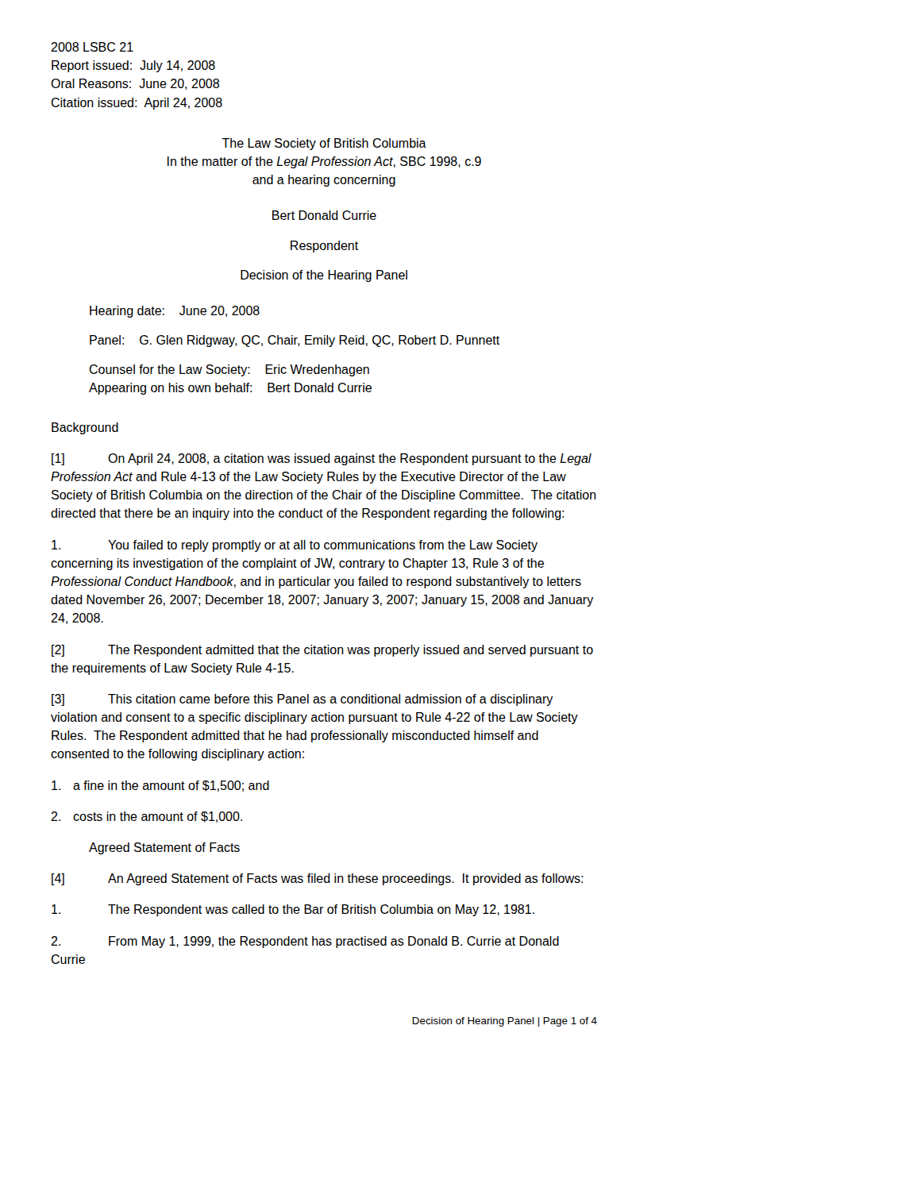2008 LSBC 21
Report issued: July 14, 2008
Oral Reasons: June 20, 2008
Citation issued: April 24, 2008
The Law Society of British Columbia
In the matter of the Legal Profession Act, SBC 1998, c.9
and a hearing concerning
Bert Donald Currie
Respondent
Decision of the Hearing Panel
Hearing date: June 20, 2008
Panel: G. Glen Ridgway, QC, Chair, Emily Reid, QC, Robert D. Punnett
Counsel for the Law Society: Eric Wredenhagen
Appearing on his own behalf: Bert Donald Currie
Background
[1] On April 24, 2008, a citation was issued against the Respondent pursuant to the Legal Profession Act and Rule 4-13 of the Law Society Rules by the Executive Director of the Law Society of British Columbia on the direction of the Chair of the Discipline Committee. The citation directed that there be an inquiry into the conduct of the Respondent regarding the following:
1. You failed to reply promptly or at all to communications from the Law Society concerning its investigation of the complaint of JW, contrary to Chapter 13, Rule 3 of the Professional Conduct Handbook, and in particular you failed to respond substantively to letters dated November 26, 2007; December 18, 2007; January 3, 2007; January 15, 2008 and January 24, 2008.
[2] The Respondent admitted that the citation was properly issued and served pursuant to the requirements of Law Society Rule 4-15.
[3] This citation came before this Panel as a conditional admission of a disciplinary violation and consent to a specific disciplinary action pursuant to Rule 4-22 of the Law Society Rules. The Respondent admitted that he had professionally misconducted himself and consented to the following disciplinary action:
1. a fine in the amount of $1,500; and
2. costs in the amount of $1,000.
Agreed Statement of Facts
[4] An Agreed Statement of Facts was filed in these proceedings. It provided as follows:
1. The Respondent was called to the Bar of British Columbia on May 12, 1981.
2. From May 1, 1999, the Respondent has practised as Donald B. Currie at Donald Currie
Decision of Hearing Panel | Page 1 of 4